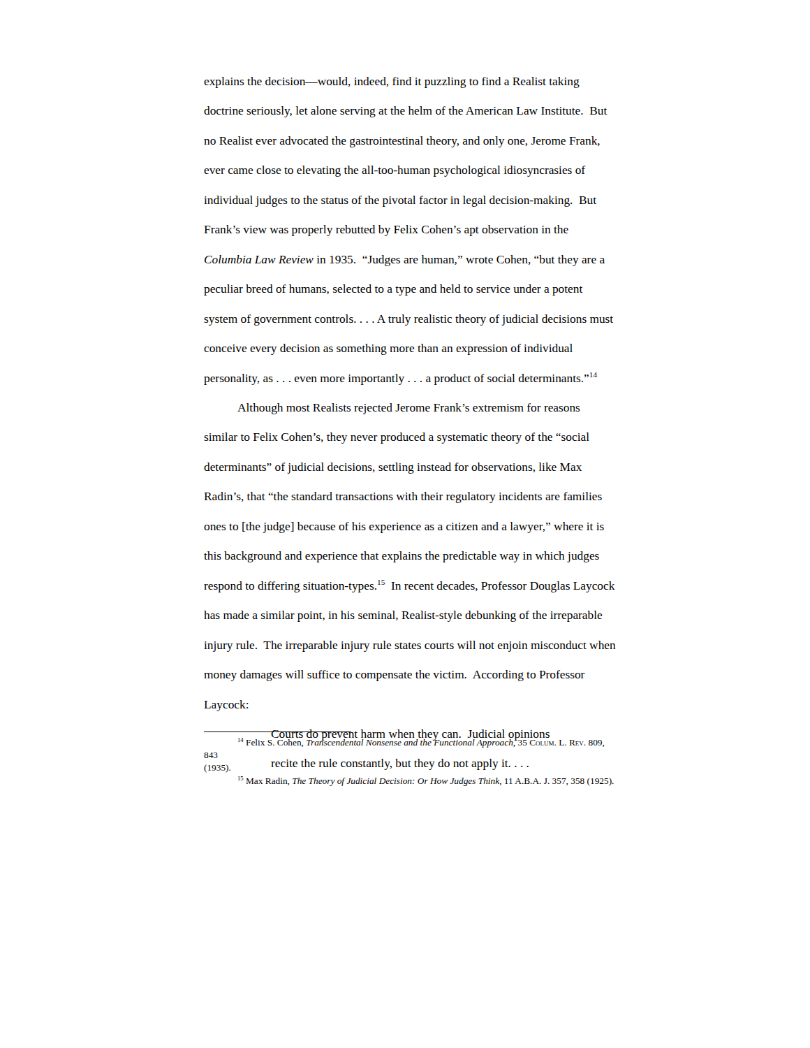explains the decision—would, indeed, find it puzzling to find a Realist taking doctrine seriously, let alone serving at the helm of the American Law Institute. But no Realist ever advocated the gastrointestinal theory, and only one, Jerome Frank, ever came close to elevating the all-too-human psychological idiosyncrasies of individual judges to the status of the pivotal factor in legal decision-making. But Frank’s view was properly rebutted by Felix Cohen’s apt observation in the Columbia Law Review in 1935. “Judges are human,” wrote Cohen, “but they are a peculiar breed of humans, selected to a type and held to service under a potent system of government controls. . . . A truly realistic theory of judicial decisions must conceive every decision as something more than an expression of individual personality, as . . . even more importantly . . . a product of social determinants.”14
Although most Realists rejected Jerome Frank’s extremism for reasons similar to Felix Cohen’s, they never produced a systematic theory of the “social determinants” of judicial decisions, settling instead for observations, like Max Radin’s, that “the standard transactions with their regulatory incidents are families ones to [the judge] because of his experience as a citizen and a lawyer,” where it is this background and experience that explains the predictable way in which judges respond to differing situation-types.15 In recent decades, Professor Douglas Laycock has made a similar point, in his seminal, Realist-style debunking of the irreparable injury rule. The irreparable injury rule states courts will not enjoin misconduct when money damages will suffice to compensate the victim. According to Professor Laycock:
Courts do prevent harm when they can. Judicial opinions recite the rule constantly, but they do not apply it. . . .
14 Felix S. Cohen, Transcendental Nonsense and the Functional Approach, 35 Colum. L. Rev. 809, 843 (1935).
15 Max Radin, The Theory of Judicial Decision: Or How Judges Think, 11 A.B.A. J. 357, 358 (1925).